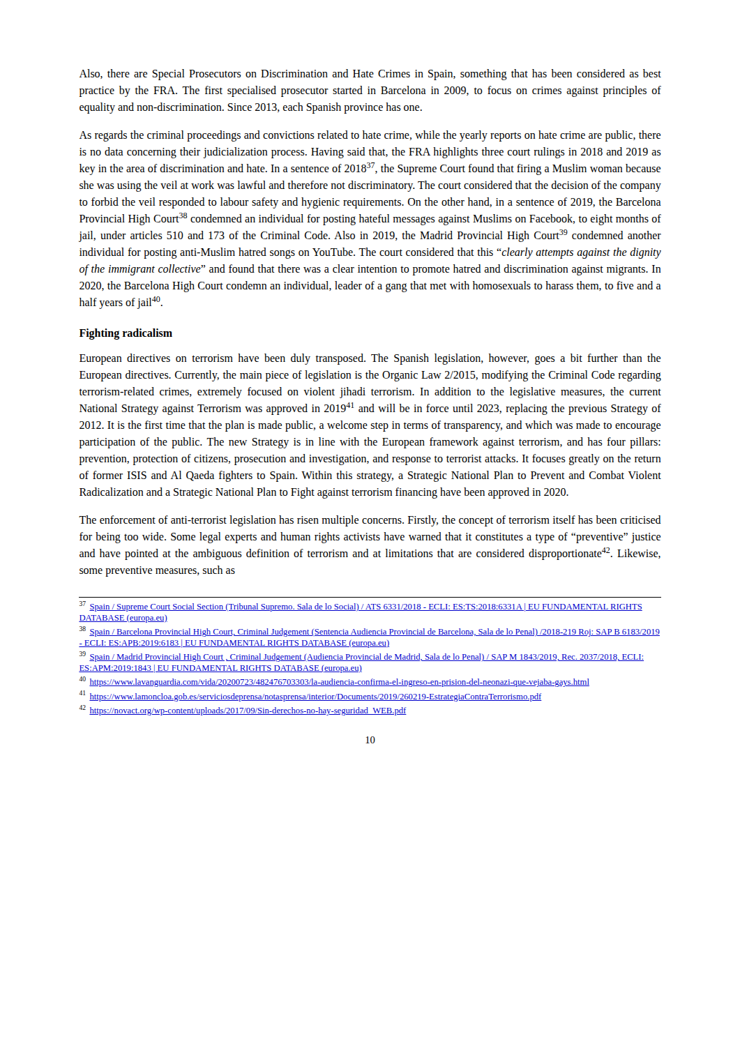Also, there are Special Prosecutors on Discrimination and Hate Crimes in Spain, something that has been considered as best practice by the FRA. The first specialised prosecutor started in Barcelona in 2009, to focus on crimes against principles of equality and non-discrimination. Since 2013, each Spanish province has one.
As regards the criminal proceedings and convictions related to hate crime, while the yearly reports on hate crime are public, there is no data concerning their judicialization process. Having said that, the FRA highlights three court rulings in 2018 and 2019 as key in the area of discrimination and hate. In a sentence of 201837, the Supreme Court found that firing a Muslim woman because she was using the veil at work was lawful and therefore not discriminatory. The court considered that the decision of the company to forbid the veil responded to labour safety and hygienic requirements. On the other hand, in a sentence of 2019, the Barcelona Provincial High Court38 condemned an individual for posting hateful messages against Muslims on Facebook, to eight months of jail, under articles 510 and 173 of the Criminal Code. Also in 2019, the Madrid Provincial High Court39 condemned another individual for posting anti-Muslim hatred songs on YouTube. The court considered that this “clearly attempts against the dignity of the immigrant collective” and found that there was a clear intention to promote hatred and discrimination against migrants. In 2020, the Barcelona High Court condemn an individual, leader of a gang that met with homosexuals to harass them, to five and a half years of jail40.
Fighting radicalism
European directives on terrorism have been duly transposed. The Spanish legislation, however, goes a bit further than the European directives. Currently, the main piece of legislation is the Organic Law 2/2015, modifying the Criminal Code regarding terrorism-related crimes, extremely focused on violent jihadi terrorism. In addition to the legislative measures, the current National Strategy against Terrorism was approved in 201941 and will be in force until 2023, replacing the previous Strategy of 2012. It is the first time that the plan is made public, a welcome step in terms of transparency, and which was made to encourage participation of the public. The new Strategy is in line with the European framework against terrorism, and has four pillars: prevention, protection of citizens, prosecution and investigation, and response to terrorist attacks. It focuses greatly on the return of former ISIS and Al Qaeda fighters to Spain. Within this strategy, a Strategic National Plan to Prevent and Combat Violent Radicalization and a Strategic National Plan to Fight against terrorism financing have been approved in 2020.
The enforcement of anti-terrorist legislation has risen multiple concerns. Firstly, the concept of terrorism itself has been criticised for being too wide. Some legal experts and human rights activists have warned that it constitutes a type of “preventive” justice and have pointed at the ambiguous definition of terrorism and at limitations that are considered disproportionate42. Likewise, some preventive measures, such as
37 Spain / Supreme Court Social Section (Tribunal Supremo. Sala de lo Social) / ATS 6331/2018 - ECLI: ES:TS:2018:6331A | EU FUNDAMENTAL RIGHTS DATABASE (europa.eu)
38 Spain / Barcelona Provincial High Court, Criminal Judgement (Sentencia Audiencia Provincial de Barcelona, Sala de lo Penal) /2018-219 Roj: SAP B 6183/2019 - ECLI: ES:APB:2019:6183 | EU FUNDAMENTAL RIGHTS DATABASE (europa.eu)
39 Spain / Madrid Provincial High Court , Criminal Judgement (Audiencia Provincial de Madrid, Sala de lo Penal) / SAP M 1843/2019, Rec. 2037/2018, ECLI: ES:APM:2019:1843 | EU FUNDAMENTAL RIGHTS DATABASE (europa.eu)
40 https://www.lavanguardia.com/vida/20200723/482476703303/la-audiencia-confirma-el-ingreso-en-prision-del-neonazi-que-vejaba-gays.html
41 https://www.lamoncloa.gob.es/serviciosdeprensa/notasprensa/interior/Documents/2019/260219-EstrategiaContraTerrorismo.pdf
42 https://novact.org/wp-content/uploads/2017/09/Sin-derechos-no-hay-seguridad_WEB.pdf
10